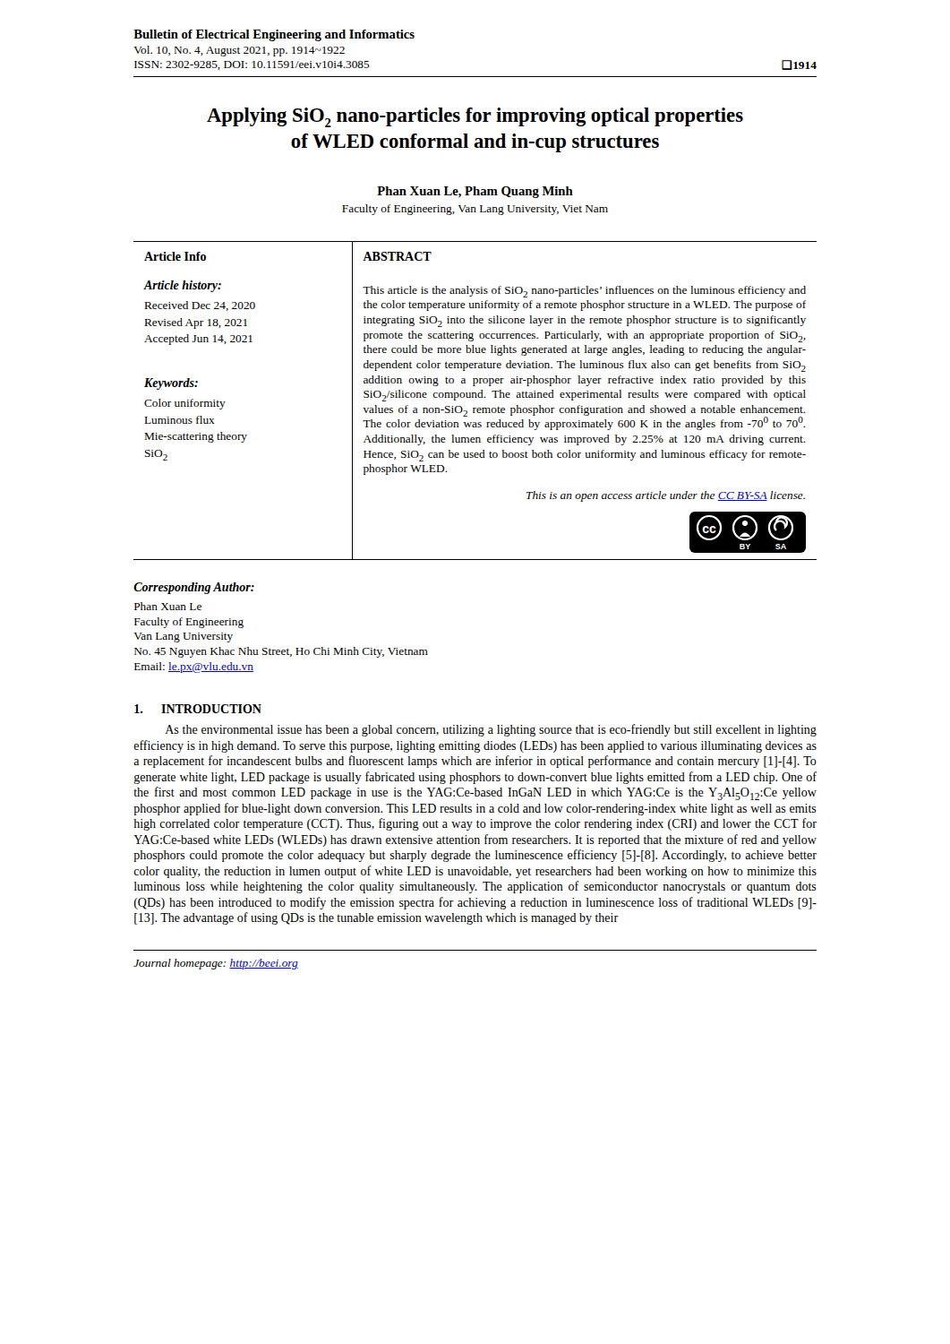Bulletin of Electrical Engineering and Informatics
Vol. 10, No. 4, August 2021, pp. 1914~1922
ISSN: 2302-9285, DOI: 10.11591/eei.v10i4.3085
❑1914
Applying SiO2 nano-particles for improving optical properties
of WLED conformal and in-cup structures
Phan Xuan Le, Pham Quang Minh
Faculty of Engineering, Van Lang University, Viet Nam
| Article Info | ABSTRACT |
| Article history: Received Dec 24, 2020 Revised Apr 18, 2021 Accepted Jun 14, 2021 Keywords: Color uniformity Luminous flux Mie-scattering theory SiO 2 | This article is the analysis of SiO 2 nano-particles’ influences on the luminous efficiency and the color temperature uniformity of a remote phosphor structure in a WLED. The purpose of integrating SiO 2 into the silicone layer in the remote phosphor structure is to significantly promote the scattering occurrences. Particularly, with an appropriate proportion of SiO 2 , there could be more blue lights generated at large angles, leading to reducing the angular-dependent color temperature deviation. The luminous flux also can get benefits from SiO 2 addition owing to a proper air-phosphor layer refractive index ratio provided by this SiO 2 /silicone compound. The attained experimental results were compared with optical values of a non-SiO 2 remote phosphor configuration and showed a notable enhancement. The color deviation was reduced by approximately 600 K in the angles from -70 0 to 70 0 . Additionally, the lumen efficiency was improved by 2.25% at 120 mA driving current. Hence, SiO 2 can be used to boost both color uniformity and luminous efficacy for remote-phosphor WLED. This is an open access article under the CC BY-SA license. cc BY SA |
Corresponding Author:
Phan Xuan Le
Faculty of Engineering
Van Lang University
No. 45 Nguyen Khac Nhu Street, Ho Chi Minh City, Vietnam
Email: le.px@vlu.edu.vn
1. INTRODUCTION
As the environmental issue has been a global concern, utilizing a lighting source that is eco-friendly but still excellent in lighting efficiency is in high demand. To serve this purpose, lighting emitting diodes (LEDs) has been applied to various illuminating devices as a replacement for incandescent bulbs and fluorescent lamps which are inferior in optical performance and contain mercury [1]-[4]. To generate white light, LED package is usually fabricated using phosphors to down-convert blue lights emitted from a LED chip. One of the first and most common LED package in use is the YAG:Ce-based InGaN LED in which YAG:Ce is the Y3Al5O12:Ce yellow phosphor applied for blue-light down conversion. This LED results in a cold and low color-rendering-index white light as well as emits high correlated color temperature (CCT). Thus, figuring out a way to improve the color rendering index (CRI) and lower the CCT for YAG:Ce-based white LEDs (WLEDs) has drawn extensive attention from researchers. It is reported that the mixture of red and yellow phosphors could promote the color adequacy but sharply degrade the luminescence efficiency [5]-[8]. Accordingly, to achieve better color quality, the reduction in lumen output of white LED is unavoidable, yet researchers had been working on how to minimize this luminous loss while heightening the color quality simultaneously. The application of semiconductor nanocrystals or quantum dots (QDs) has been introduced to modify the emission spectra for achieving a reduction in luminescence loss of traditional WLEDs [9]-[13]. The advantage of using QDs is the tunable emission wavelength which is managed by their
Journal homepage: http://beei.org